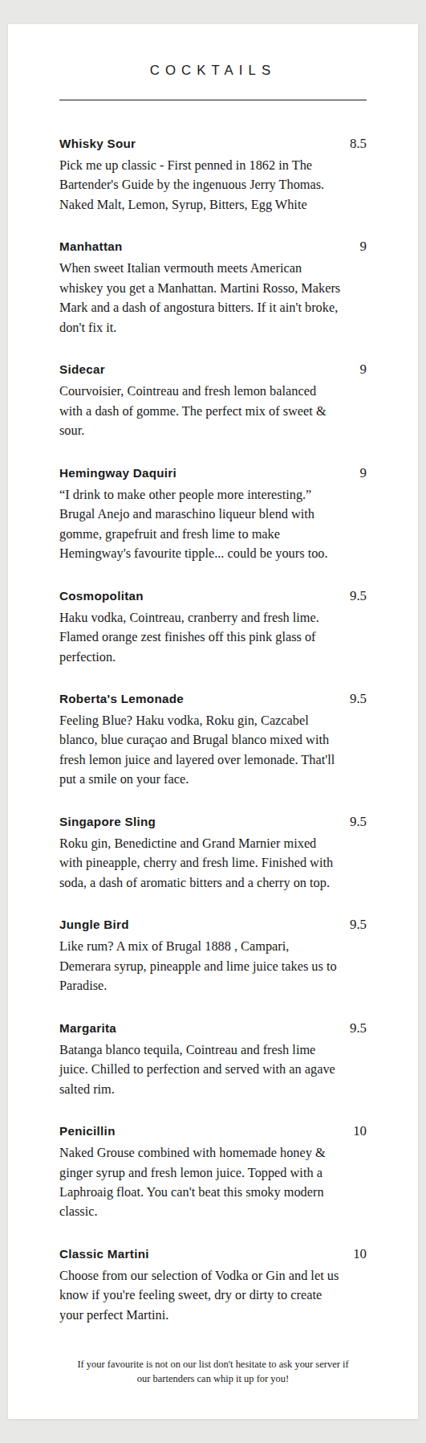Cocktails
Whisky Sour 8.5
Pick me up classic - First penned in 1862 in The Bartender's Guide by the ingenuous Jerry Thomas. Naked Malt, Lemon, Syrup, Bitters, Egg White
Manhattan 9
When sweet Italian vermouth meets American whiskey you get a Manhattan. Martini Rosso, Makers Mark and a dash of angostura bitters. If it ain't broke, don't fix it.
Sidecar 9
Courvoisier, Cointreau and fresh lemon balanced with a dash of gomme. The perfect mix of sweet & sour.
Hemingway Daquiri 9
“I drink to make other people more interesting.” Brugal Anejo and maraschino liqueur blend with gomme, grapefruit and fresh lime to make Hemingway's favourite tipple... could be yours too.
Cosmopolitan 9.5
Haku vodka, Cointreau, cranberry and fresh lime. Flamed orange zest finishes off this pink glass of perfection.
Roberta's Lemonade 9.5
Feeling Blue? Haku vodka, Roku gin, Cazcabel blanco, blue curaçao and Brugal blanco mixed with fresh lemon juice and layered over lemonade. That'll put a smile on your face.
Singapore Sling 9.5
Roku gin, Benedictine and Grand Marnier mixed with pineapple, cherry and fresh lime. Finished with soda, a dash of aromatic bitters and a cherry on top.
Jungle Bird 9.5
Like rum? A mix of Brugal 1888 , Campari, Demerara syrup, pineapple and lime juice takes us to Paradise.
Margarita 9.5
Batanga blanco tequila, Cointreau and fresh lime juice. Chilled to perfection and served with an agave salted rim.
Penicillin 10
Naked Grouse combined with homemade honey & ginger syrup and fresh lemon juice. Topped with a Laphroaig float. You can't beat this smoky modern classic.
Classic Martini 10
Choose from our selection of Vodka or Gin and let us know if you're feeling sweet, dry or dirty to create your perfect Martini.
If your favourite is not on our list don't hesitate to ask your server if our bartenders can whip it up for you!